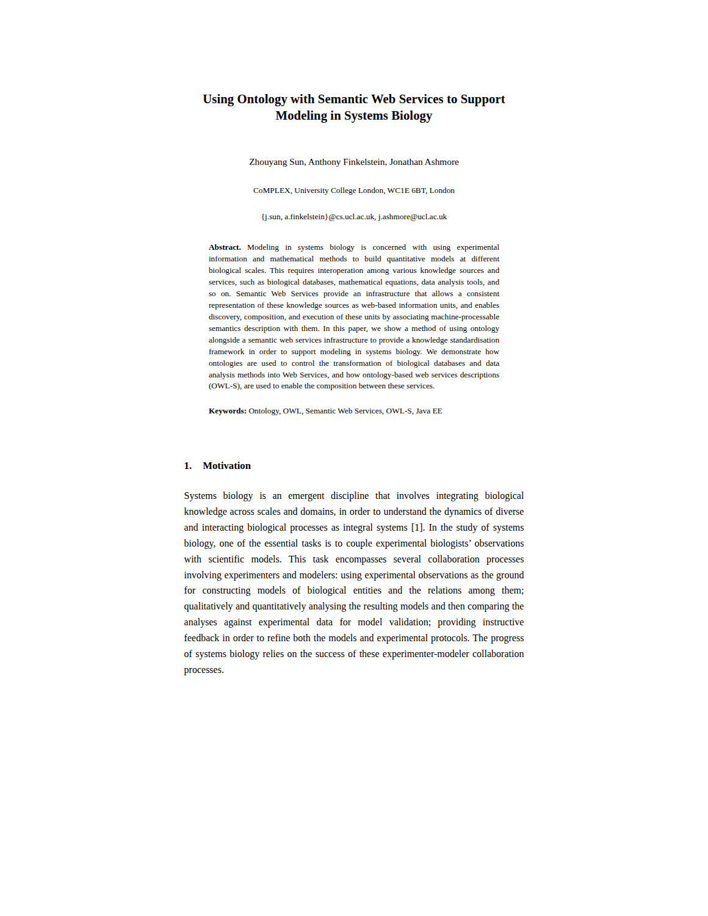Using Ontology with Semantic Web Services to Support
Modeling in Systems Biology
Zhouyang Sun, Anthony Finkelstein, Jonathan Ashmore
CoMPLEX, University College London, WC1E 6BT, London
{j.sun, a.finkelstein}@cs.ucl.ac.uk, j.ashmore@ucl.ac.uk
Abstract. Modeling in systems biology is concerned with using experimental information and mathematical methods to build quantitative models at different biological scales. This requires interoperation among various knowledge sources and services, such as biological databases, mathematical equations, data analysis tools, and so on. Semantic Web Services provide an infrastructure that allows a consistent representation of these knowledge sources as web-based information units, and enables discovery, composition, and execution of these units by associating machine-processable semantics description with them. In this paper, we show a method of using ontology alongside a semantic web services infrastructure to provide a knowledge standardisation framework in order to support modeling in systems biology. We demonstrate how ontologies are used to control the transformation of biological databases and data analysis methods into Web Services, and how ontology-based web services descriptions (OWL-S), are used to enable the composition between these services.
Keywords: Ontology, OWL, Semantic Web Services, OWL-S, Java EE
1. Motivation
Systems biology is an emergent discipline that involves integrating biological knowledge across scales and domains, in order to understand the dynamics of diverse and interacting biological processes as integral systems [1]. In the study of systems biology, one of the essential tasks is to couple experimental biologists’ observations with scientific models. This task encompasses several collaboration processes involving experimenters and modelers: using experimental observations as the ground for constructing models of biological entities and the relations among them; qualitatively and quantitatively analysing the resulting models and then comparing the analyses against experimental data for model validation; providing instructive feedback in order to refine both the models and experimental protocols. The progress of systems biology relies on the success of these experimenter-modeler collaboration processes.